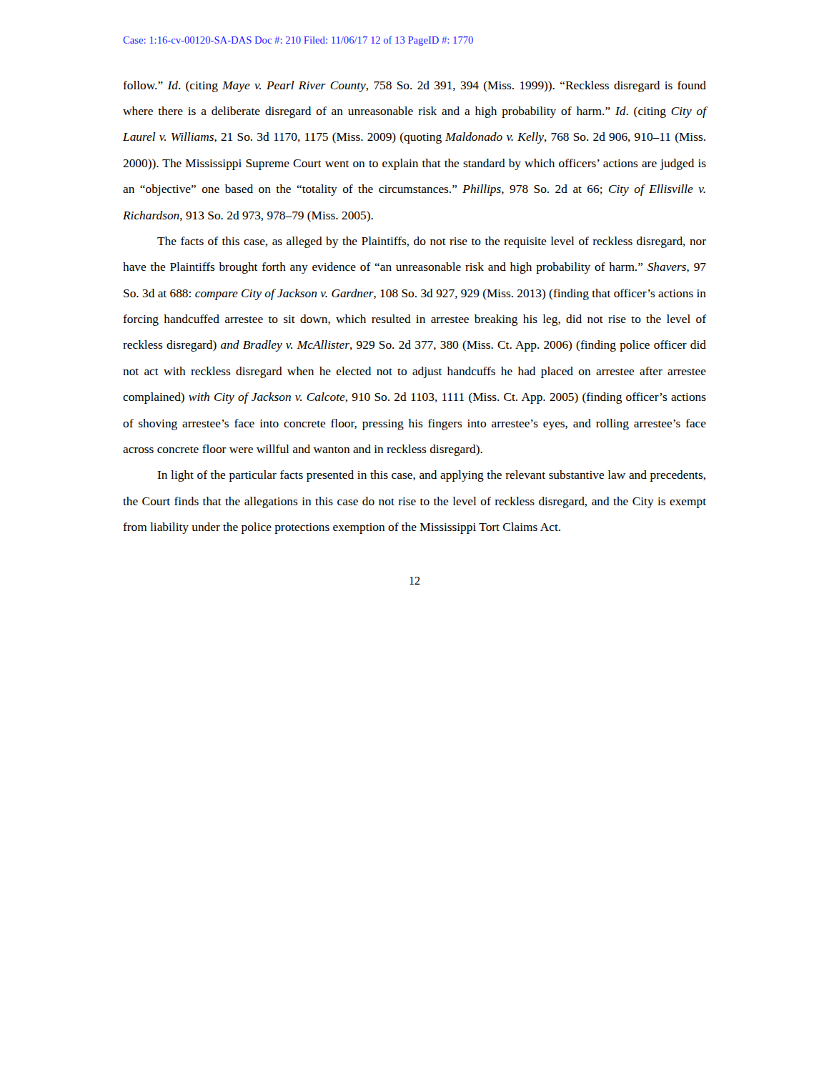Case: 1:16-cv-00120-SA-DAS Doc #: 210 Filed: 11/06/17 12 of 13 PageID #: 1770
follow.” Id. (citing Maye v. Pearl River County, 758 So. 2d 391, 394 (Miss. 1999)). “Reckless disregard is found where there is a deliberate disregard of an unreasonable risk and a high probability of harm.” Id. (citing City of Laurel v. Williams, 21 So. 3d 1170, 1175 (Miss. 2009) (quoting Maldonado v. Kelly, 768 So. 2d 906, 910–11 (Miss. 2000)). The Mississippi Supreme Court went on to explain that the standard by which officers’ actions are judged is an “objective” one based on the “totality of the circumstances.” Phillips, 978 So. 2d at 66; City of Ellisville v. Richardson, 913 So. 2d 973, 978–79 (Miss. 2005).
The facts of this case, as alleged by the Plaintiffs, do not rise to the requisite level of reckless disregard, nor have the Plaintiffs brought forth any evidence of “an unreasonable risk and high probability of harm.” Shavers, 97 So. 3d at 688: compare City of Jackson v. Gardner, 108 So. 3d 927, 929 (Miss. 2013) (finding that officer’s actions in forcing handcuffed arrestee to sit down, which resulted in arrestee breaking his leg, did not rise to the level of reckless disregard) and Bradley v. McAllister, 929 So. 2d 377, 380 (Miss. Ct. App. 2006) (finding police officer did not act with reckless disregard when he elected not to adjust handcuffs he had placed on arrestee after arrestee complained) with City of Jackson v. Calcote, 910 So. 2d 1103, 1111 (Miss. Ct. App. 2005) (finding officer’s actions of shoving arrestee’s face into concrete floor, pressing his fingers into arrestee’s eyes, and rolling arrestee’s face across concrete floor were willful and wanton and in reckless disregard).
In light of the particular facts presented in this case, and applying the relevant substantive law and precedents, the Court finds that the allegations in this case do not rise to the level of reckless disregard, and the City is exempt from liability under the police protections exemption of the Mississippi Tort Claims Act.
12